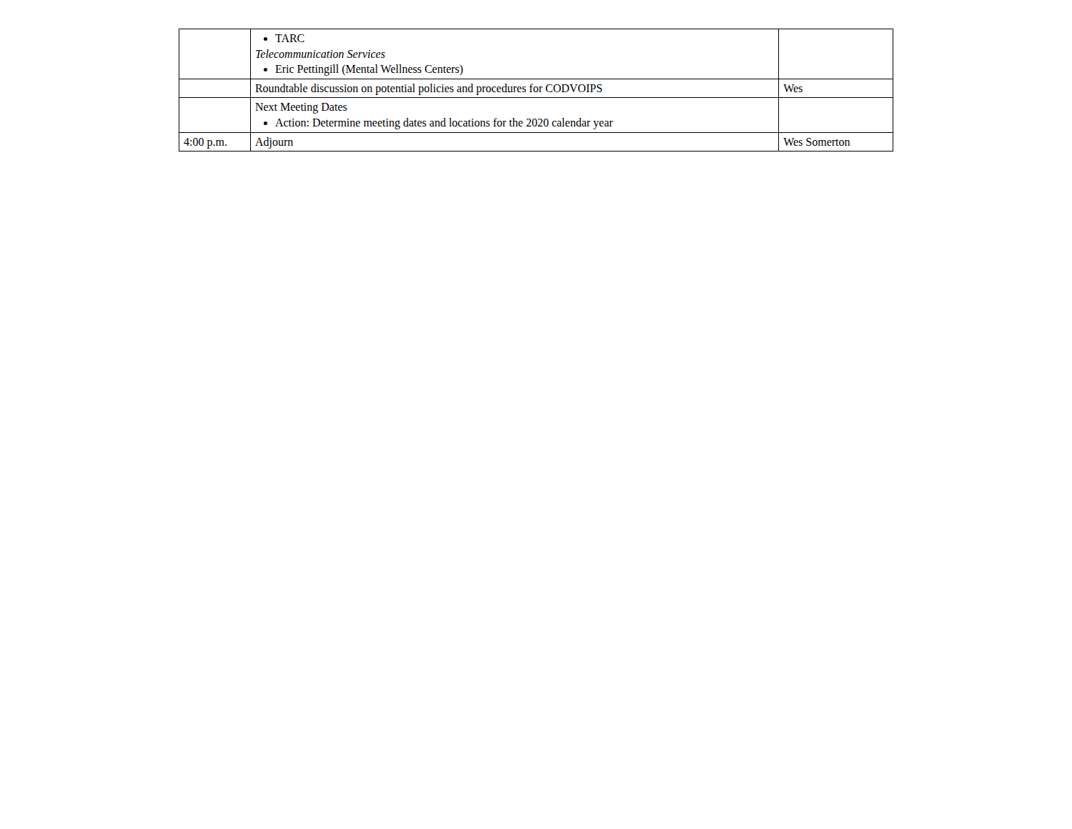| | TARC Telecommunication Services Eric Pettingill (Mental Wellness Centers) | |
| | Roundtable discussion on potential policies and procedures for CODVOIPS | Wes |
| | Next Meeting Dates Action: Determine meeting dates and locations for the 2020 calendar year | |
| 4:00 p.m. | Adjourn | Wes Somerton |